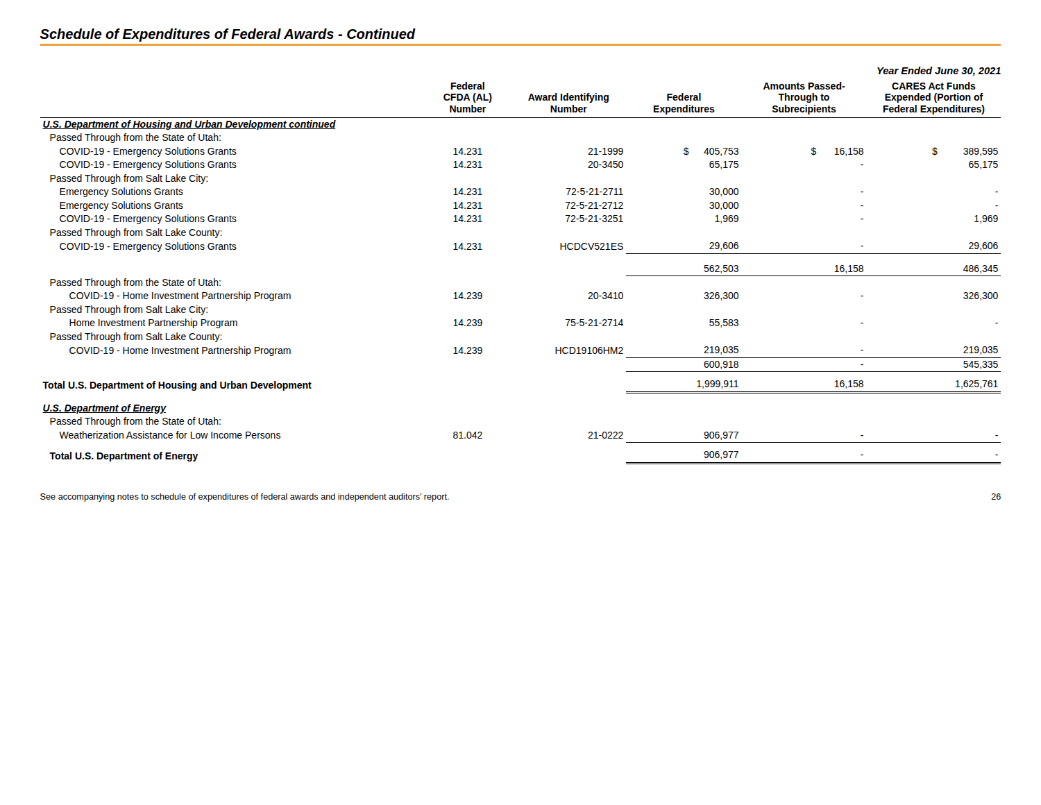Schedule of Expenditures of Federal Awards - Continued
Year Ended June 30, 2021
| | Federal CFDA (AL) Number | Award Identifying Number | Federal Expenditures | Amounts Passed- Through to Subrecipients | CARES Act Funds Expended (Portion of Federal Expenditures) |
| --- | --- | --- | --- | --- | --- |
| U.S. Department of Housing and Urban Development continued | | | | | |
| Passed Through from the State of Utah: | | | | | |
| COVID-19 - Emergency Solutions Grants | 14.231 | 21-1999 | $ 405,753 | $ 16,158 | $ 389,595 |
| COVID-19 - Emergency Solutions Grants | 14.231 | 20-3450 | 65,175 | - | 65,175 |
| Passed Through from Salt Lake City: | | | | | |
| Emergency Solutions Grants | 14.231 | 72-5-21-2711 | 30,000 | - | - |
| Emergency Solutions Grants | 14.231 | 72-5-21-2712 | 30,000 | - | - |
| COVID-19 - Emergency Solutions Grants | 14.231 | 72-5-21-3251 | 1,969 | - | 1,969 |
| Passed Through from Salt Lake County: | | | | | |
| COVID-19 - Emergency Solutions Grants | 14.231 | HCDCV521ES | 29,606 | - | 29,606 |
| | | | 562,503 | 16,158 | 486,345 |
| Passed Through from the State of Utah: | | | | | |
| COVID-19 - Home Investment Partnership Program | 14.239 | 20-3410 | 326,300 | - | 326,300 |
| Passed Through from Salt Lake City: | | | | | |
| Home Investment Partnership Program | 14.239 | 75-5-21-2714 | 55,583 | - | - |
| Passed Through from Salt Lake County: | | | | | |
| COVID-19 - Home Investment Partnership Program | 14.239 | HCD19106HM2 | 219,035 | - | 219,035 |
| | | | 600,918 | - | 545,335 |
| Total U.S. Department of Housing and Urban Development | | | 1,999,911 | 16,158 | 1,625,761 |
| U.S. Department of Energy | | | | | |
| Passed Through from the State of Utah: | | | | | |
| Weatherization Assistance for Low Income Persons | 81.042 | 21-0222 | 906,977 | - | - |
| Total U.S. Department of Energy | | | 906,977 | - | - |
See accompanying notes to schedule of expenditures of federal awards and independent auditors’ report.
26